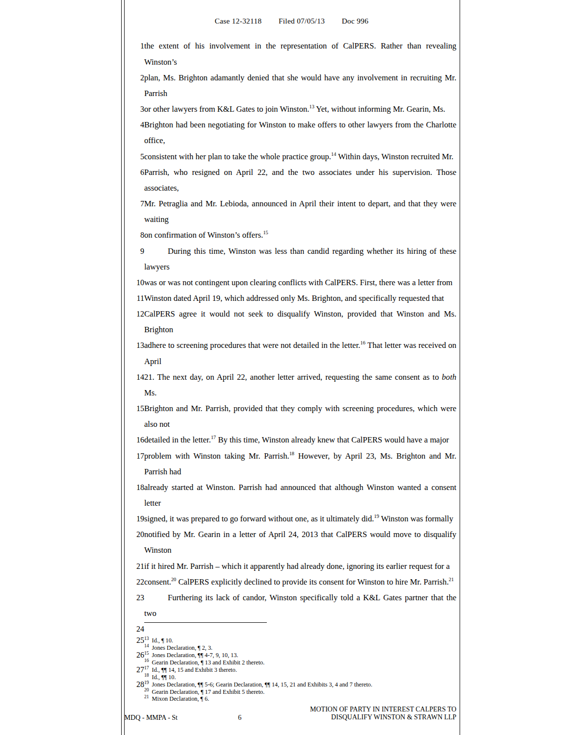Case 12-32118 Filed 07/05/13 Doc 996
| 1 | the extent of his involvement in the representation of CalPERS. Rather than revealing Winston’s |
| 2 | plan, Ms. Brighton adamantly denied that she would have any involvement in recruiting Mr. Parrish |
| 3 | or other lawyers from K&L Gates to join Winston. 13 Yet, without informing Mr. Gearin, Ms. |
| 4 | Brighton had been negotiating for Winston to make offers to other lawyers from the Charlotte office, |
| 5 | consistent with her plan to take the whole practice group. 14 Within days, Winston recruited Mr. |
| 6 | Parrish, who resigned on April 22, and the two associates under his supervision. Those associates, |
| 7 | Mr. Petraglia and Mr. Lebioda, announced in April their intent to depart, and that they were waiting |
| 8 | on confirmation of Winston’s offers. 15 |
| 9 | During this time, Winston was less than candid regarding whether its hiring of these lawyers |
| 10 | was or was not contingent upon clearing conflicts with CalPERS. First, there was a letter from |
| 11 | Winston dated April 19, which addressed only Ms. Brighton, and specifically requested that |
| 12 | CalPERS agree it would not seek to disqualify Winston, provided that Winston and Ms. Brighton |
| 13 | adhere to screening procedures that were not detailed in the letter. 16 That letter was received on April |
| 14 | 21. The next day, on April 22, another letter arrived, requesting the same consent as to both Ms. |
| 15 | Brighton and Mr. Parrish, provided that they comply with screening procedures, which were also not |
| 16 | detailed in the letter. 17 By this time, Winston already knew that CalPERS would have a major |
| 17 | problem with Winston taking Mr. Parrish. 18 However, by April 23, Ms. Brighton and Mr. Parrish had |
| 18 | already started at Winston. Parrish had announced that although Winston wanted a consent letter |
| 19 | signed, it was prepared to go forward without one, as it ultimately did. 19 Winston was formally |
| 20 | notified by Mr. Gearin in a letter of April 24, 2013 that CalPERS would move to disqualify Winston |
| 21 | if it hired Mr. Parrish – which it apparently had already done, ignoring its earlier request for a |
| 22 | consent. 20 CalPERS explicitly declined to provide its consent for Winston to hire Mr. Parrish. 21 |
| 23 | Furthering its lack of candor, Winston specifically told a K&L Gates partner that the two |
| 24 | |
| 25 | 13 Id., ¶ 10. 14 Jones Declaration, ¶ 2, 3. |
| 26 | 15 Jones Declaration, ¶¶ 4-7, 9, 10, 13. 16 Gearin Declaration, ¶ 13 and Exhibit 2 thereto. |
| 27 | 17 Id., ¶¶ 14, 15 and Exhibit 3 thereto. 18 Id., ¶¶ 10. |
| 28 | 19 Jones Declaration, ¶¶ 5-6; Gearin Declaration, ¶¶ 14, 15, 21 and Exhibits 3, 4 and 7 thereto. 20 Gearin Declaration, ¶ 17 and Exhibit 5 thereto. 21 Mixon Declaration, ¶ 6. |
| MDQ - MMPA - St | 6 | MOTION OF PARTY IN INTEREST CALPERS TO DISQUALIFY WINSTON & STRAWN LLP |